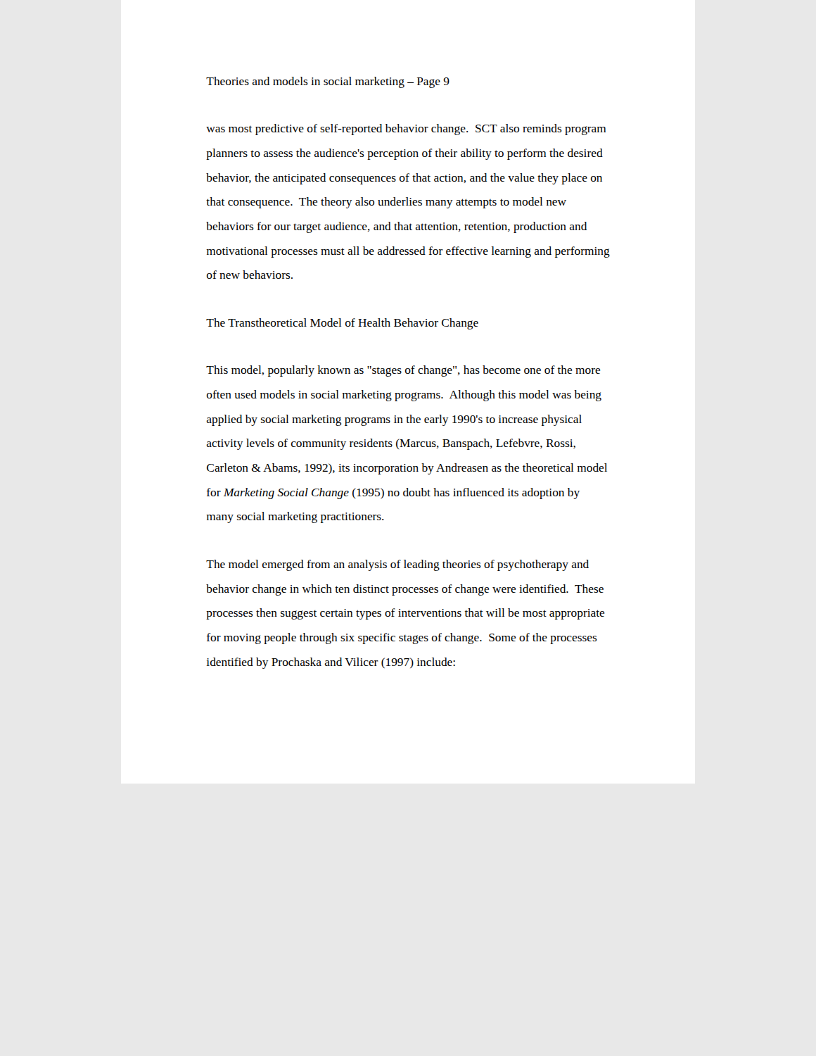Theories and models in social marketing – Page 9
was most predictive of self-reported behavior change. SCT also reminds program planners to assess the audience's perception of their ability to perform the desired behavior, the anticipated consequences of that action, and the value they place on that consequence. The theory also underlies many attempts to model new behaviors for our target audience, and that attention, retention, production and motivational processes must all be addressed for effective learning and performing of new behaviors.
The Transtheoretical Model of Health Behavior Change
This model, popularly known as "stages of change", has become one of the more often used models in social marketing programs. Although this model was being applied by social marketing programs in the early 1990's to increase physical activity levels of community residents (Marcus, Banspach, Lefebvre, Rossi, Carleton & Abams, 1992), its incorporation by Andreasen as the theoretical model for Marketing Social Change (1995) no doubt has influenced its adoption by many social marketing practitioners.
The model emerged from an analysis of leading theories of psychotherapy and behavior change in which ten distinct processes of change were identified. These processes then suggest certain types of interventions that will be most appropriate for moving people through six specific stages of change. Some of the processes identified by Prochaska and Vilicer (1997) include: